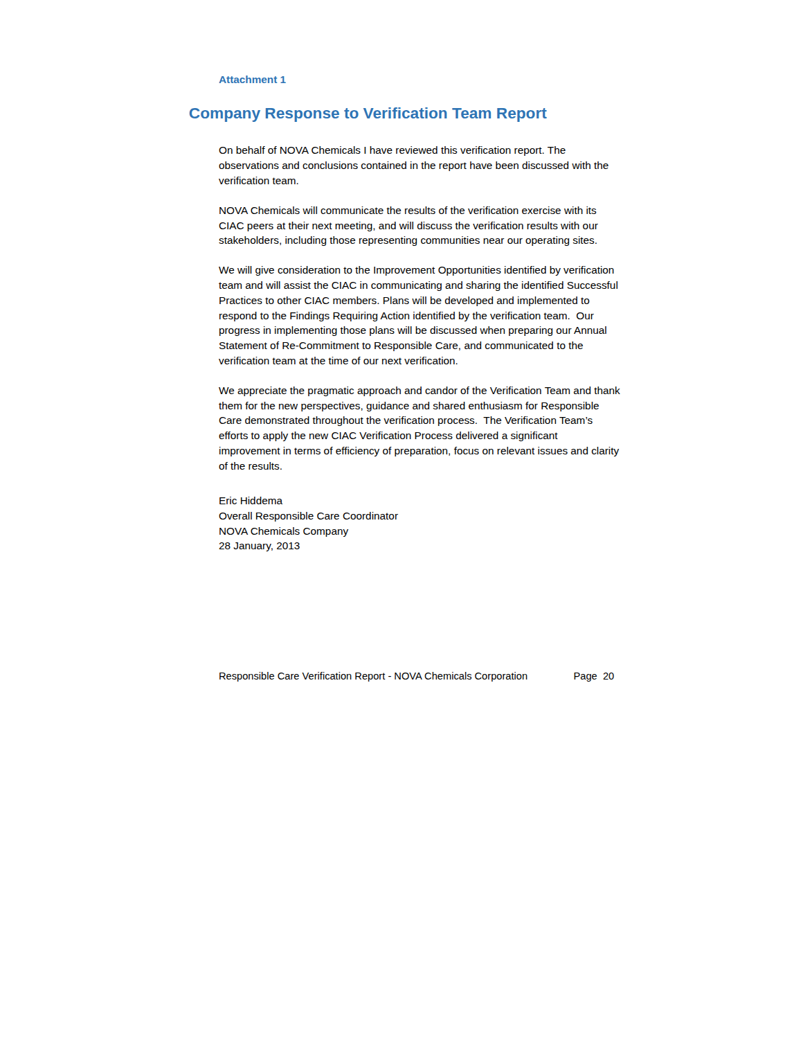Attachment 1
Company Response to Verification Team Report
On behalf of NOVA Chemicals I have reviewed this verification report. The observations and conclusions contained in the report have been discussed with the verification team.
NOVA Chemicals will communicate the results of the verification exercise with its CIAC peers at their next meeting, and will discuss the verification results with our stakeholders, including those representing communities near our operating sites.
We will give consideration to the Improvement Opportunities identified by verification team and will assist the CIAC in communicating and sharing the identified Successful Practices to other CIAC members. Plans will be developed and implemented to respond to the Findings Requiring Action identified by the verification team. Our progress in implementing those plans will be discussed when preparing our Annual Statement of Re-Commitment to Responsible Care, and communicated to the verification team at the time of our next verification.
We appreciate the pragmatic approach and candor of the Verification Team and thank them for the new perspectives, guidance and shared enthusiasm for Responsible Care demonstrated throughout the verification process. The Verification Team’s efforts to apply the new CIAC Verification Process delivered a significant improvement in terms of efficiency of preparation, focus on relevant issues and clarity of the results.
Eric Hiddema
Overall Responsible Care Coordinator
NOVA Chemicals Company
28 January, 2013
Responsible Care Verification Report - NOVA Chemicals Corporation Page 20